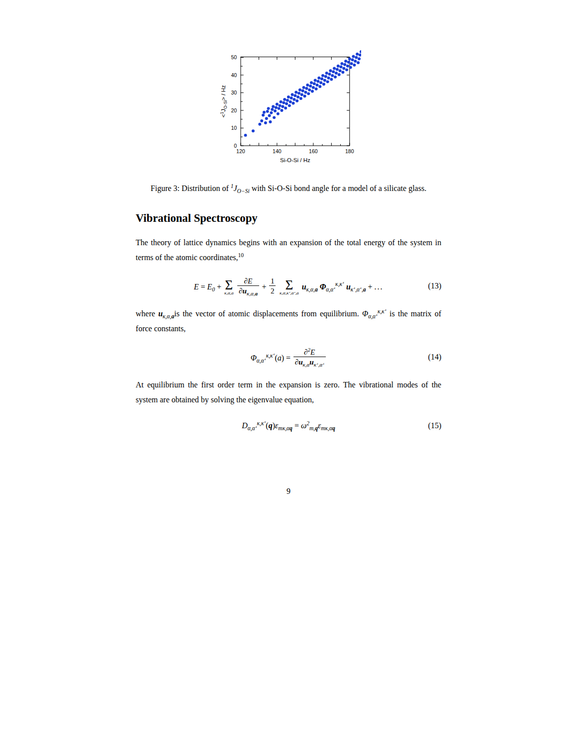0 10 20 30 40 50 120 140 160 180 Si-O-Si / Hz <1JO-Si> / Hz
Figure 3: Distribution of 1JO−Si with Si-O-Si bond angle for a model of a silicate glass.
Vibrational Spectroscopy
The theory of lattice dynamics begins with an expansion of the total energy of the system in terms of the atomic coordinates,10
E = E0 + Σκ,α,a ∂E∂uκ,α,a + 12 Σκ,α,κ‘,α‘,a uκ,α,a Φα,α‘κ,κ‘ uκ‘,α‘,a + ... (13)
where uκ,α,ais the vector of atomic displacements from equilibrium. Φα,α‘κ,κ‘ is the matrix of force constants,
Φα,α‘κ,κ‘(a) = ∂2E∂uκ,αuκ‘,α‘ (14)
At equilibrium the first order term in the expansion is zero. The vibrational modes of the system are obtained by solving the eigenvalue equation,
Dα,α‘κ,κ‘(q)εmκ,αq = ω2m,qεmκ,αq (15)
9